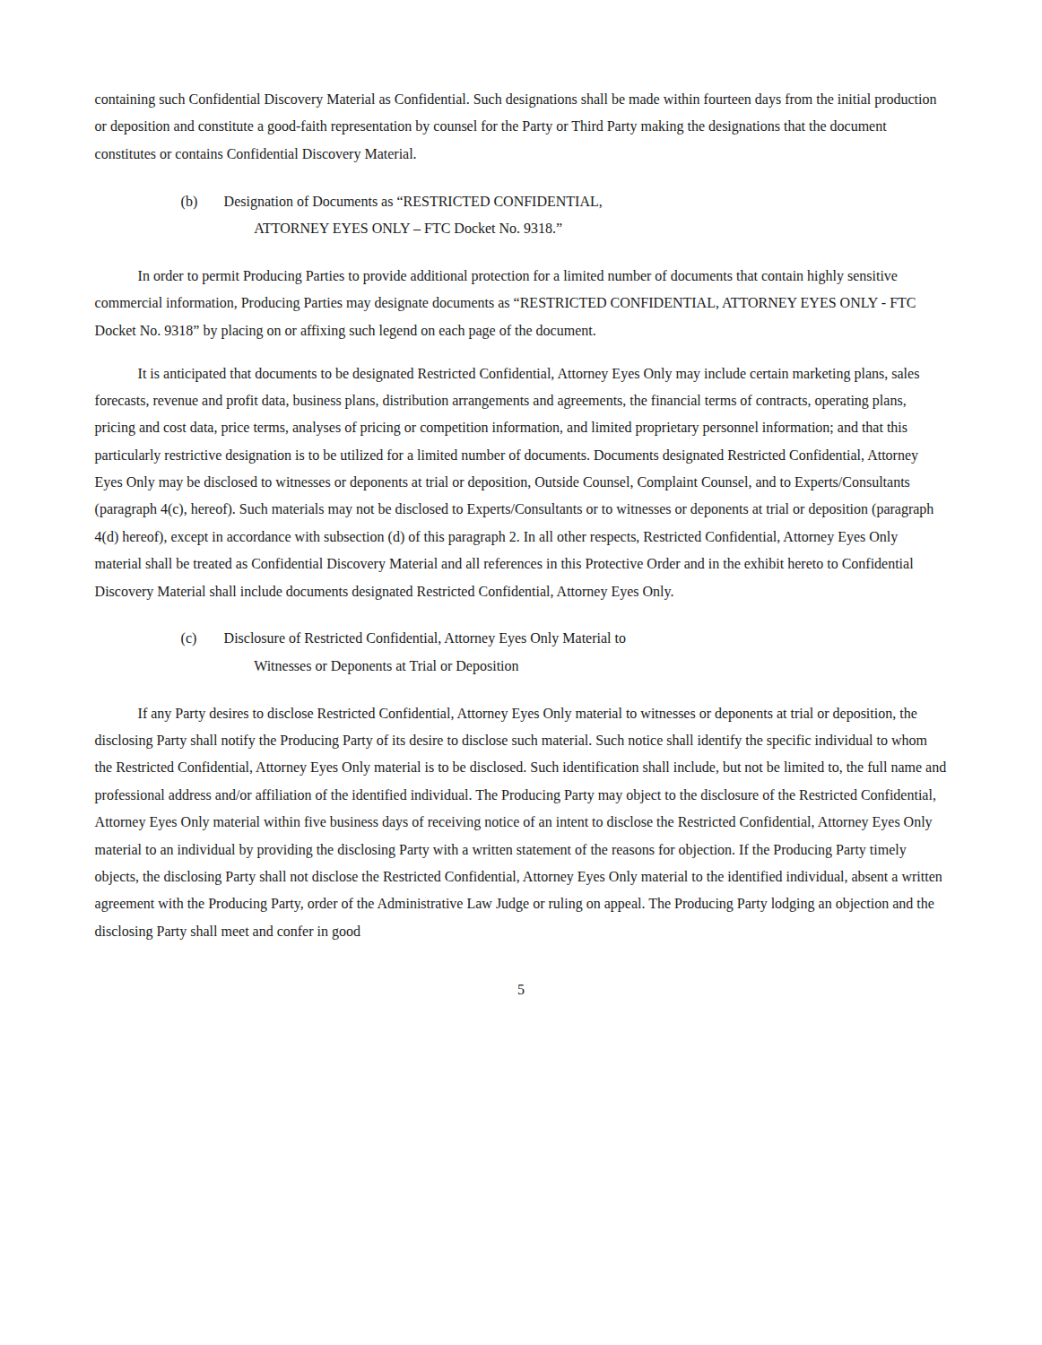containing such Confidential Discovery Material as Confidential. Such designations shall be made within fourteen days from the initial production or deposition and constitute a good-faith representation by counsel for the Party or Third Party making the designations that the document constitutes or contains Confidential Discovery Material.
(b) Designation of Documents as “RESTRICTED CONFIDENTIAL, ATTORNEY EYES ONLY – FTC Docket No. 9318.”
In order to permit Producing Parties to provide additional protection for a limited number of documents that contain highly sensitive commercial information, Producing Parties may designate documents as “RESTRICTED CONFIDENTIAL, ATTORNEY EYES ONLY - FTC Docket No. 9318” by placing on or affixing such legend on each page of the document.
It is anticipated that documents to be designated Restricted Confidential, Attorney Eyes Only may include certain marketing plans, sales forecasts, revenue and profit data, business plans, distribution arrangements and agreements, the financial terms of contracts, operating plans, pricing and cost data, price terms, analyses of pricing or competition information, and limited proprietary personnel information; and that this particularly restrictive designation is to be utilized for a limited number of documents. Documents designated Restricted Confidential, Attorney Eyes Only may be disclosed to witnesses or deponents at trial or deposition, Outside Counsel, Complaint Counsel, and to Experts/Consultants (paragraph 4(c), hereof). Such materials may not be disclosed to Experts/Consultants or to witnesses or deponents at trial or deposition (paragraph 4(d) hereof), except in accordance with subsection (d) of this paragraph 2. In all other respects, Restricted Confidential, Attorney Eyes Only material shall be treated as Confidential Discovery Material and all references in this Protective Order and in the exhibit hereto to Confidential Discovery Material shall include documents designated Restricted Confidential, Attorney Eyes Only.
(c) Disclosure of Restricted Confidential, Attorney Eyes Only Material to Witnesses or Deponents at Trial or Deposition
If any Party desires to disclose Restricted Confidential, Attorney Eyes Only material to witnesses or deponents at trial or deposition, the disclosing Party shall notify the Producing Party of its desire to disclose such material. Such notice shall identify the specific individual to whom the Restricted Confidential, Attorney Eyes Only material is to be disclosed. Such identification shall include, but not be limited to, the full name and professional address and/or affiliation of the identified individual. The Producing Party may object to the disclosure of the Restricted Confidential, Attorney Eyes Only material within five business days of receiving notice of an intent to disclose the Restricted Confidential, Attorney Eyes Only material to an individual by providing the disclosing Party with a written statement of the reasons for objection. If the Producing Party timely objects, the disclosing Party shall not disclose the Restricted Confidential, Attorney Eyes Only material to the identified individual, absent a written agreement with the Producing Party, order of the Administrative Law Judge or ruling on appeal. The Producing Party lodging an objection and the disclosing Party shall meet and confer in good
5